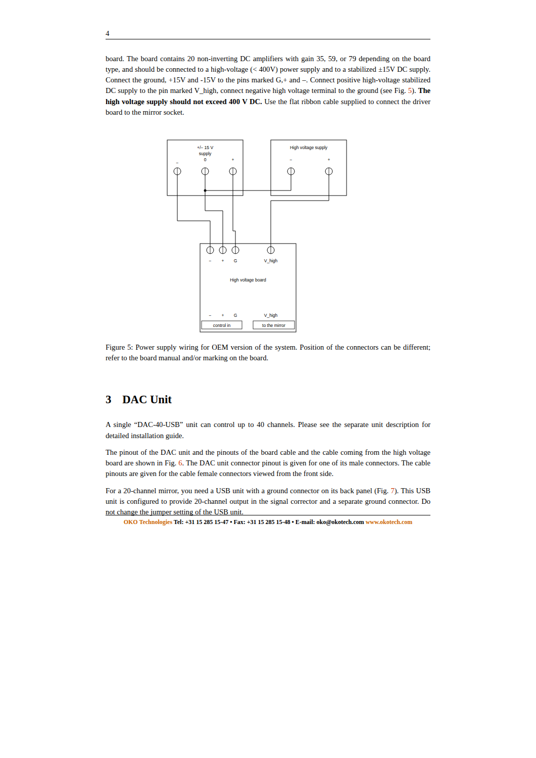4
board. The board contains 20 non-inverting DC amplifiers with gain 35, 59, or 79 depending on the board type, and should be connected to a high-voltage (< 400V) power supply and to a stabilized ±15V DC supply. Connect the ground, +15V and -15V to the pins marked G,+ and –. Connect positive high-voltage stabilized DC supply to the pin marked V_high, connect negative high voltage terminal to the ground (see Fig. 5). The high voltage supply should not exceed 400 V DC. Use the flat ribbon cable supplied to connect the driver board to the mirror socket.
+/− 15 V supply − 0 + High voltage supply − + − + G V_high High voltage board − + G V_high control in to the mirror
Figure 5: Power supply wiring for OEM version of the system. Position of the connectors can be different; refer to the board manual and/or marking on the board.
3 DAC Unit
A single “DAC-40-USB” unit can control up to 40 channels. Please see the separate unit description for detailed installation guide.
The pinout of the DAC unit and the pinouts of the board cable and the cable coming from the high voltage board are shown in Fig. 6. The DAC unit connector pinout is given for one of its male connectors. The cable pinouts are given for the cable female connectors viewed from the front side.
For a 20-channel mirror, you need a USB unit with a ground connector on its back panel (Fig. 7). This USB unit is configured to provide 20-channel output in the signal corrector and a separate ground connector. Do not change the jumper setting of the USB unit.
OKO Technologies Tel: +31 15 285 15-47 • Fax: +31 15 285 15-48 • E-mail: oko@okotech.com www.okotech.com